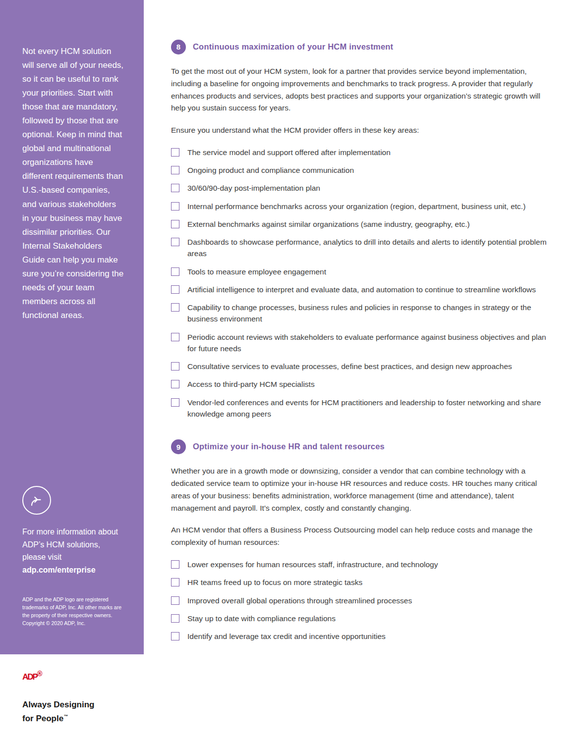Not every HCM solution will serve all of your needs, so it can be useful to rank your priorities. Start with those that are mandatory, followed by those that are optional. Keep in mind that global and multinational organizations have different requirements than U.S.-based companies, and various stakeholders in your business may have dissimilar priorities. Our Internal Stakeholders Guide can help you make sure you’re considering the needs of your team members across all functional areas.
For more information about ADP’s HCM solutions, please visit adp.com/enterprise
ADP and the ADP logo are registered trademarks of ADP, Inc. All other marks are the property of their respective owners. Copyright © 2020 ADP, Inc.
ADP®
Always Designing
for People™
8
Continuous maximization of your HCM investment
To get the most out of your HCM system, look for a partner that provides service beyond implementation, including a baseline for ongoing improvements and benchmarks to track progress. A provider that regularly enhances products and services, adopts best practices and supports your organization’s strategic growth will help you sustain success for years.
Ensure you understand what the HCM provider offers in these key areas:
The service model and support offered after implementation
Ongoing product and compliance communication
30/60/90-day post-implementation plan
Internal performance benchmarks across your organization (region, department, business unit, etc.)
External benchmarks against similar organizations (same industry, geography, etc.)
Dashboards to showcase performance, analytics to drill into details and alerts to identify potential problem areas
Tools to measure employee engagement
Artificial intelligence to interpret and evaluate data, and automation to continue to streamline workflows
Capability to change processes, business rules and policies in response to changes in strategy or the business environment
Periodic account reviews with stakeholders to evaluate performance against business objectives and plan for future needs
Consultative services to evaluate processes, define best practices, and design new approaches
Access to third-party HCM specialists
Vendor-led conferences and events for HCM practitioners and leadership to foster networking and share knowledge among peers
9
Optimize your in-house HR and talent resources
Whether you are in a growth mode or downsizing, consider a vendor that can combine technology with a dedicated service team to optimize your in-house HR resources and reduce costs. HR touches many critical areas of your business: benefits administration, workforce management (time and attendance), talent management and payroll. It’s complex, costly and constantly changing.
An HCM vendor that offers a Business Process Outsourcing model can help reduce costs and manage the complexity of human resources:
Lower expenses for human resources staff, infrastructure, and technology
HR teams freed up to focus on more strategic tasks
Improved overall global operations through streamlined processes
Stay up to date with compliance regulations
Identify and leverage tax credit and incentive opportunities